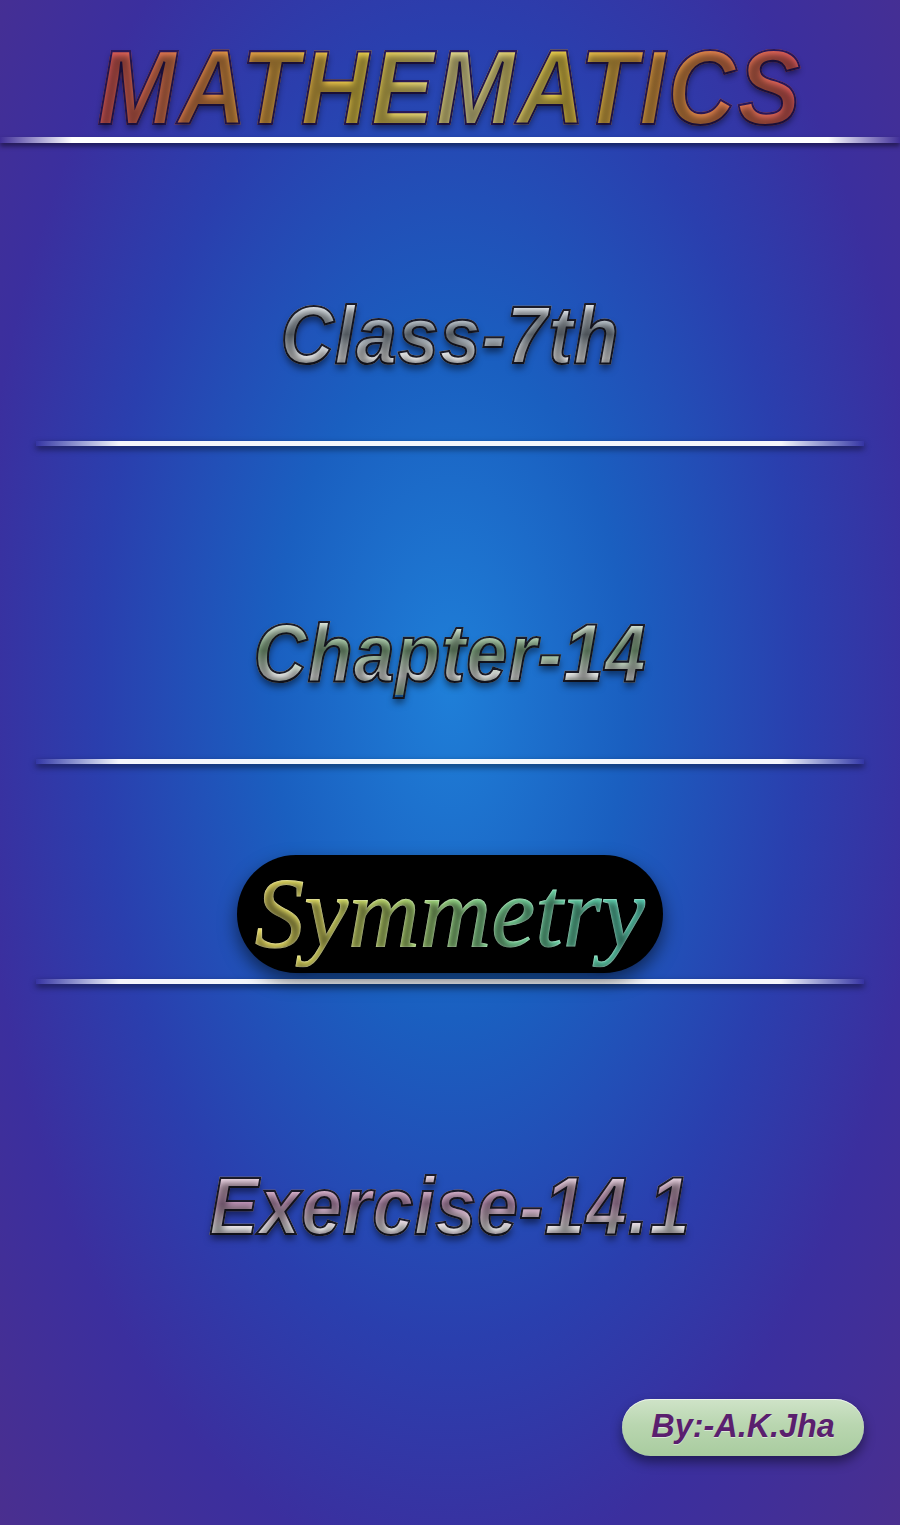MATHEMATICS
Class-7th
Chapter-14
Symmetry
Exercise-14.1
By:-A.K.Jha